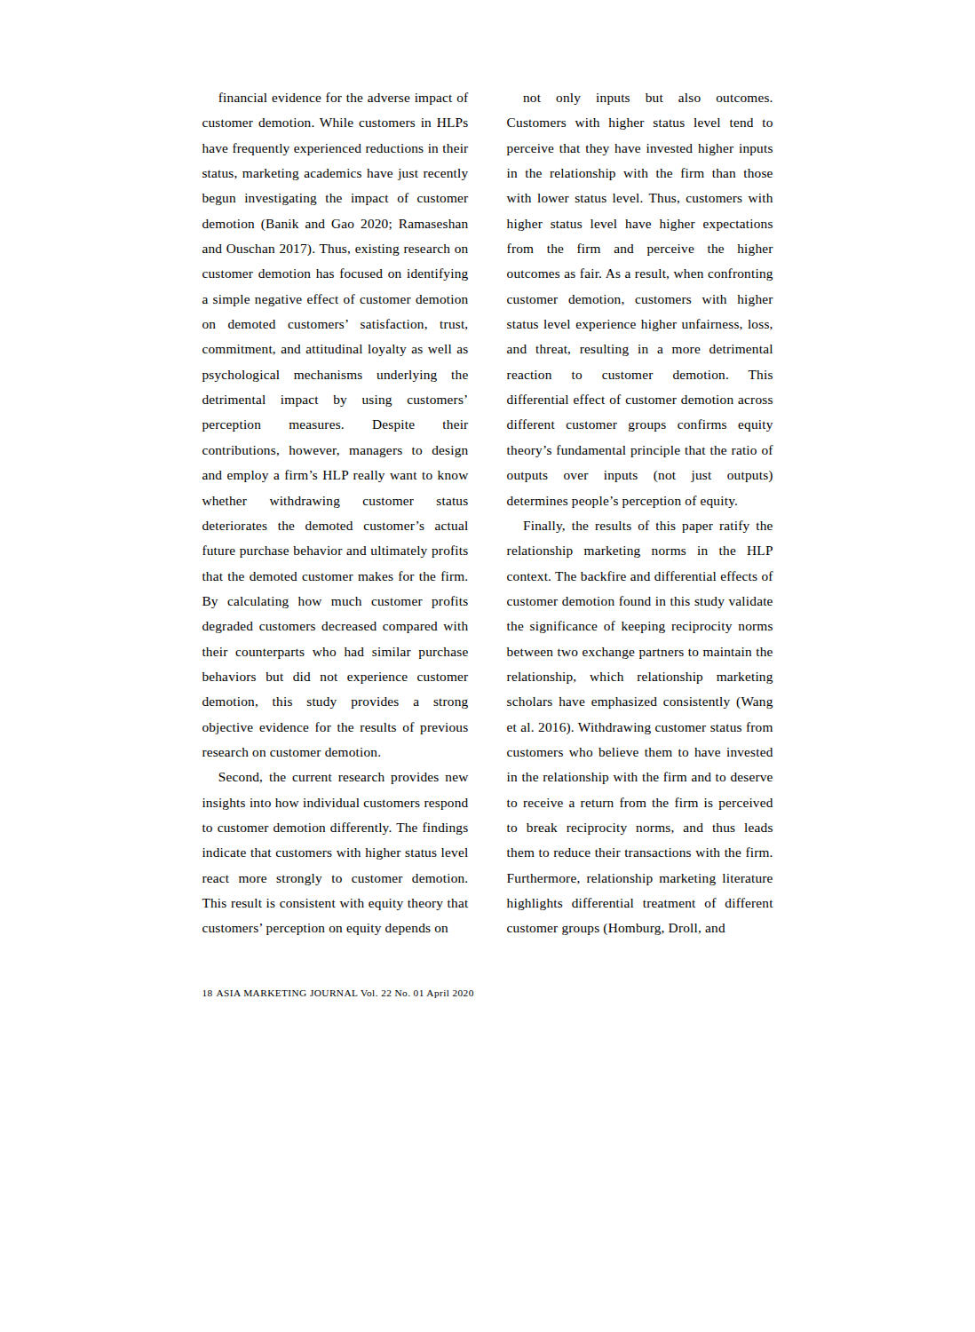financial evidence for the adverse impact of customer demotion. While customers in HLPs have frequently experienced reductions in their status, marketing academics have just recently begun investigating the impact of customer demotion (Banik and Gao 2020; Ramaseshan and Ouschan 2017). Thus, existing research on customer demotion has focused on identifying a simple negative effect of customer demotion on demoted customers’ satisfaction, trust, commitment, and attitudinal loyalty as well as psychological mechanisms underlying the detrimental impact by using customers’ perception measures. Despite their contributions, however, managers to design and employ a firm’s HLP really want to know whether withdrawing customer status deteriorates the demoted customer’s actual future purchase behavior and ultimately profits that the demoted customer makes for the firm. By calculating how much customer profits degraded customers decreased compared with their counterparts who had similar purchase behaviors but did not experience customer demotion, this study provides a strong objective evidence for the results of previous research on customer demotion.
Second, the current research provides new insights into how individual customers respond to customer demotion differently. The findings indicate that customers with higher status level react more strongly to customer demotion. This result is consistent with equity theory that customers’ perception on equity depends on
not only inputs but also outcomes. Customers with higher status level tend to perceive that they have invested higher inputs in the relationship with the firm than those with lower status level. Thus, customers with higher status level have higher expectations from the firm and perceive the higher outcomes as fair. As a result, when confronting customer demotion, customers with higher status level experience higher unfairness, loss, and threat, resulting in a more detrimental reaction to customer demotion. This differential effect of customer demotion across different customer groups confirms equity theory’s fundamental principle that the ratio of outputs over inputs (not just outputs) determines people’s perception of equity.
Finally, the results of this paper ratify the relationship marketing norms in the HLP context. The backfire and differential effects of customer demotion found in this study validate the significance of keeping reciprocity norms between two exchange partners to maintain the relationship, which relationship marketing scholars have emphasized consistently (Wang et al. 2016). Withdrawing customer status from customers who believe them to have invested in the relationship with the firm and to deserve to receive a return from the firm is perceived to break reciprocity norms, and thus leads them to reduce their transactions with the firm. Furthermore, relationship marketing literature highlights differential treatment of different customer groups (Homburg, Droll, and
18 ASIA MARKETING JOURNAL Vol. 22 No. 01 April 2020